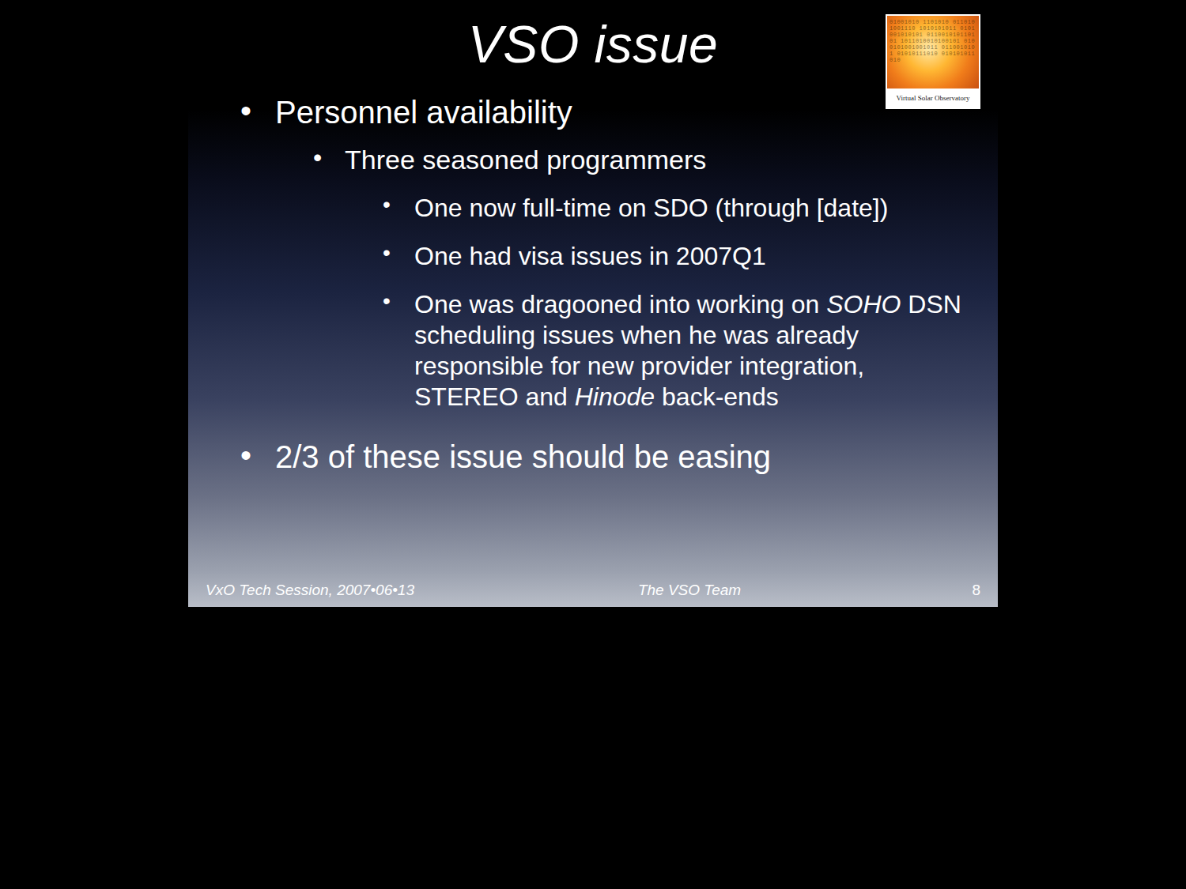01001010 1101010 0110101001110 1010101011 0101001010101 011001010110101 1011010010100101 0100101001001011 0110010101 01010111010 010101011010
Virtual Solar Observatory
VSO issue
Personnel availability
Three seasoned programmers
One now full-time on SDO (through [date])
One had visa issues in 2007Q1
One was dragooned into working on SOHO DSN scheduling issues when he was already responsible for new provider integration, STEREO and Hinode back-ends
2/3 of these issue should be easing
VxO Tech Session, 2007•06•13 The VSO Team 8